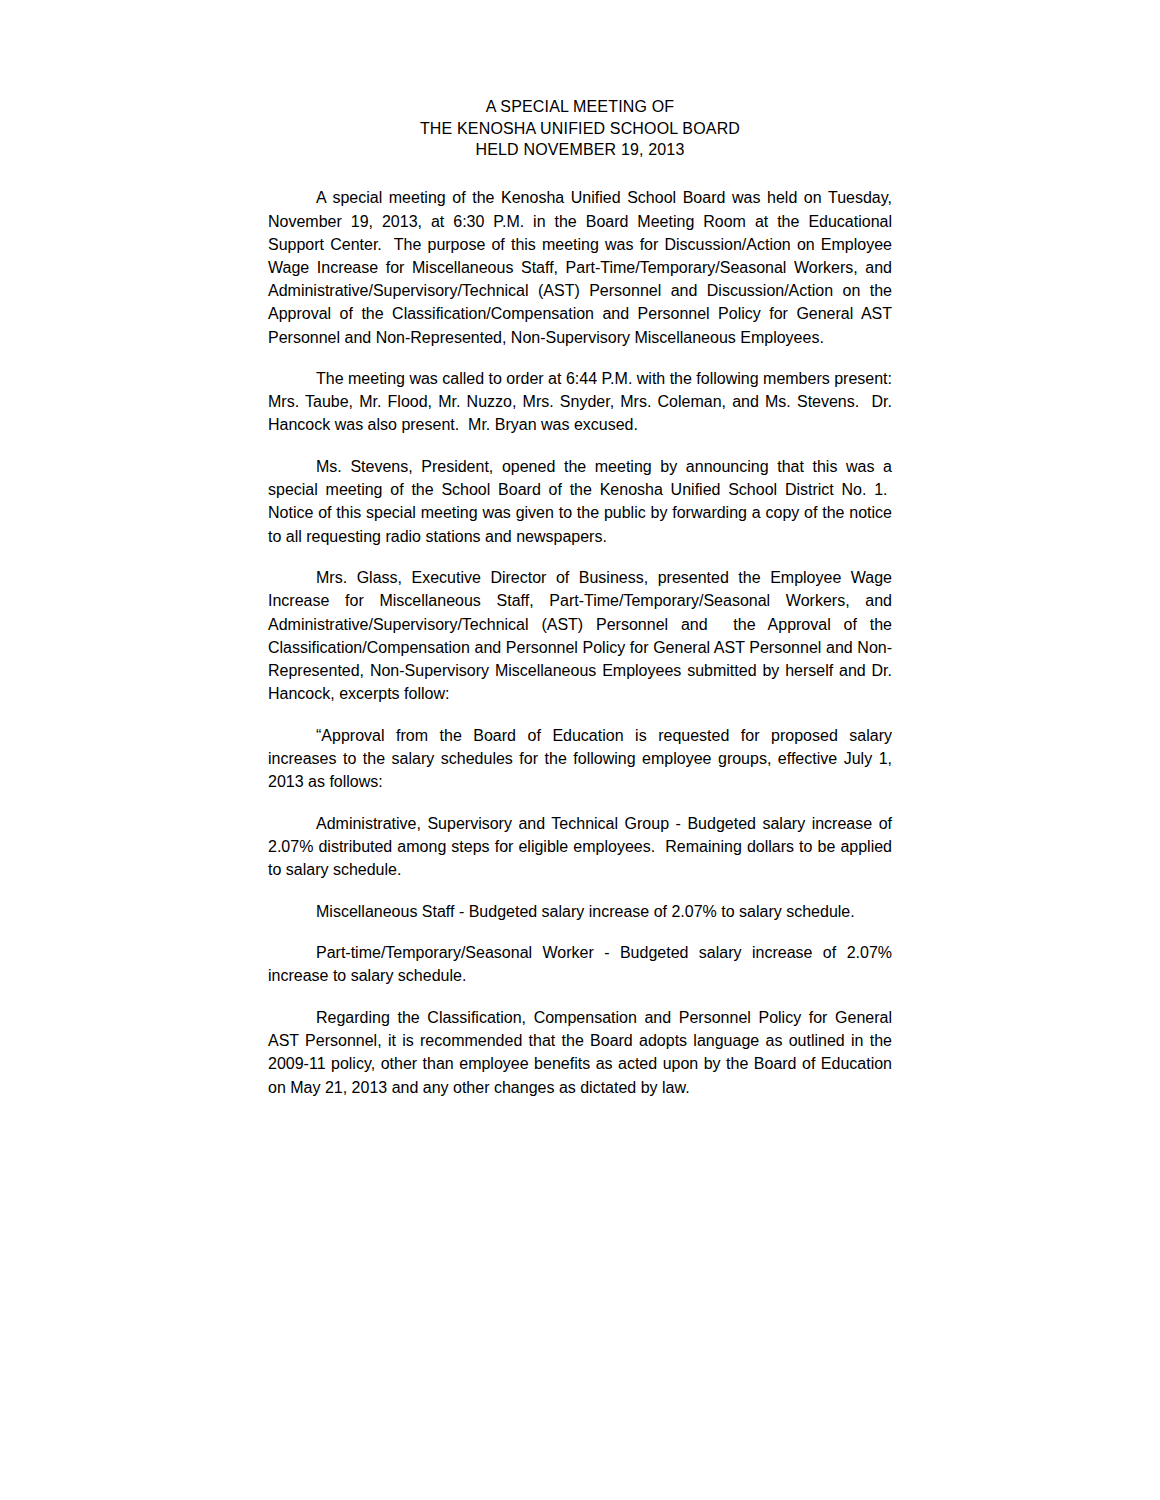A SPECIAL MEETING OF
THE KENOSHA UNIFIED SCHOOL BOARD
HELD NOVEMBER 19, 2013
A special meeting of the Kenosha Unified School Board was held on Tuesday, November 19, 2013, at 6:30 P.M. in the Board Meeting Room at the Educational Support Center. The purpose of this meeting was for Discussion/Action on Employee Wage Increase for Miscellaneous Staff, Part-Time/Temporary/Seasonal Workers, and Administrative/Supervisory/Technical (AST) Personnel and Discussion/Action on the Approval of the Classification/Compensation and Personnel Policy for General AST Personnel and Non-Represented, Non-Supervisory Miscellaneous Employees.
The meeting was called to order at 6:44 P.M. with the following members present: Mrs. Taube, Mr. Flood, Mr. Nuzzo, Mrs. Snyder, Mrs. Coleman, and Ms. Stevens. Dr. Hancock was also present. Mr. Bryan was excused.
Ms. Stevens, President, opened the meeting by announcing that this was a special meeting of the School Board of the Kenosha Unified School District No. 1. Notice of this special meeting was given to the public by forwarding a copy of the notice to all requesting radio stations and newspapers.
Mrs. Glass, Executive Director of Business, presented the Employee Wage Increase for Miscellaneous Staff, Part-Time/Temporary/Seasonal Workers, and Administrative/Supervisory/Technical (AST) Personnel and the Approval of the Classification/Compensation and Personnel Policy for General AST Personnel and Non-Represented, Non-Supervisory Miscellaneous Employees submitted by herself and Dr. Hancock, excerpts follow:
“Approval from the Board of Education is requested for proposed salary increases to the salary schedules for the following employee groups, effective July 1, 2013 as follows:
Administrative, Supervisory and Technical Group - Budgeted salary increase of 2.07% distributed among steps for eligible employees. Remaining dollars to be applied to salary schedule.
Miscellaneous Staff - Budgeted salary increase of 2.07% to salary schedule.
Part-time/Temporary/Seasonal Worker - Budgeted salary increase of 2.07% increase to salary schedule.
Regarding the Classification, Compensation and Personnel Policy for General AST Personnel, it is recommended that the Board adopts language as outlined in the 2009-11 policy, other than employee benefits as acted upon by the Board of Education on May 21, 2013 and any other changes as dictated by law.